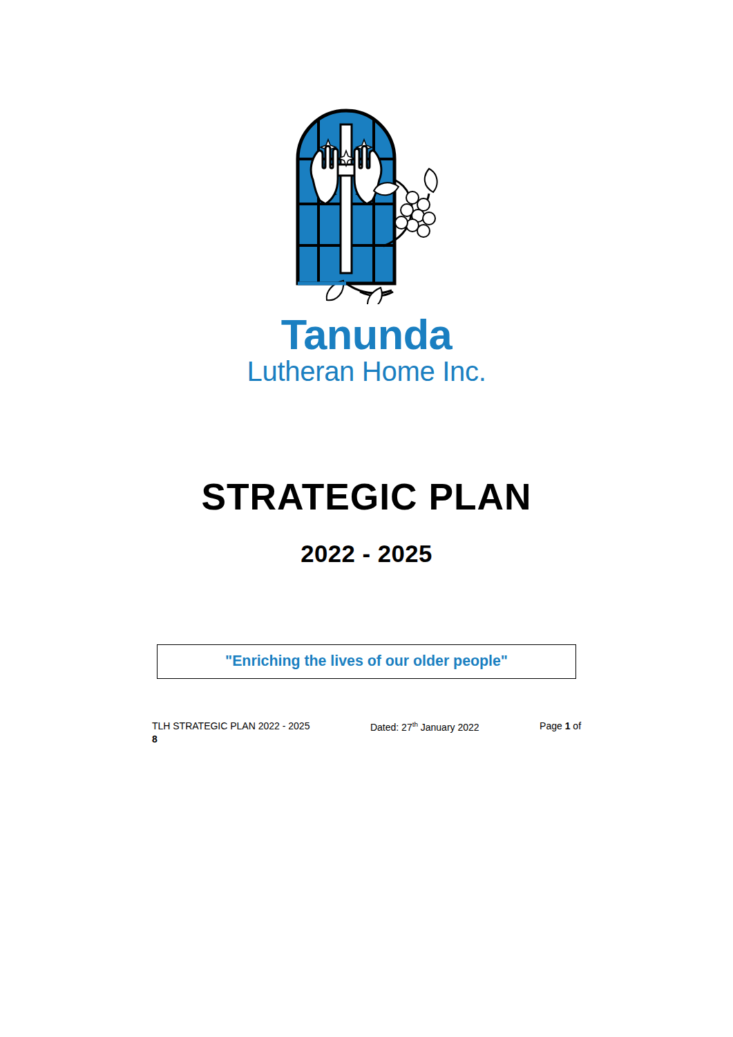Tanunda
Lutheran Home Inc.
STRATEGIC PLAN
2022 - 2025
"Enriching the lives of our older people"
TLH STRATEGIC PLAN 2022 - 2025
8
Dated: 27th January 2022
Page 1 of